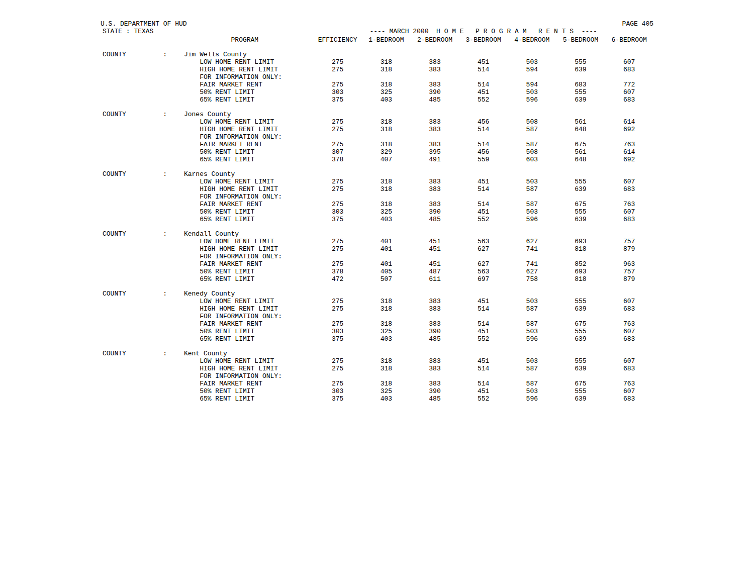U.S. DEPARTMENT OF HUD PAGE 405
| STATE : TEXAS | | | ---- MARCH 2000 H O M E P R O G R A M R E N T S ---- |
| | | PROGRAM | EFFICIENCY | 1-BEDROOM | 2-BEDROOM | 3-BEDROOM | 4-BEDROOM | 5-BEDROOM | 6-BEDROOM |
| COUNTY | : | Jim Wells County | | | | | | | |
| | | LOW HOME RENT LIMIT | 275 | 318 | 383 | 451 | 503 | 555 | 607 |
| | | HIGH HOME RENT LIMIT | 275 | 318 | 383 | 514 | 594 | 639 | 683 |
| | | FOR INFORMATION ONLY: | | | | | | | |
| | | FAIR MARKET RENT | 275 | 318 | 383 | 514 | 594 | 683 | 772 |
| | | 50% RENT LIMIT | 303 | 325 | 390 | 451 | 503 | 555 | 607 |
| | | 65% RENT LIMIT | 375 | 403 | 485 | 552 | 596 | 639 | 683 |
| COUNTY | : | Jones County | | | | | | | |
| | | LOW HOME RENT LIMIT | 275 | 318 | 383 | 456 | 508 | 561 | 614 |
| | | HIGH HOME RENT LIMIT | 275 | 318 | 383 | 514 | 587 | 648 | 692 |
| | | FOR INFORMATION ONLY: | | | | | | | |
| | | FAIR MARKET RENT | 275 | 318 | 383 | 514 | 587 | 675 | 763 |
| | | 50% RENT LIMIT | 307 | 329 | 395 | 456 | 508 | 561 | 614 |
| | | 65% RENT LIMIT | 378 | 407 | 491 | 559 | 603 | 648 | 692 |
| COUNTY | : | Karnes County | | | | | | | |
| | | LOW HOME RENT LIMIT | 275 | 318 | 383 | 451 | 503 | 555 | 607 |
| | | HIGH HOME RENT LIMIT | 275 | 318 | 383 | 514 | 587 | 639 | 683 |
| | | FOR INFORMATION ONLY: | | | | | | | |
| | | FAIR MARKET RENT | 275 | 318 | 383 | 514 | 587 | 675 | 763 |
| | | 50% RENT LIMIT | 303 | 325 | 390 | 451 | 503 | 555 | 607 |
| | | 65% RENT LIMIT | 375 | 403 | 485 | 552 | 596 | 639 | 683 |
| COUNTY | : | Kendall County | | | | | | | |
| | | LOW HOME RENT LIMIT | 275 | 401 | 451 | 563 | 627 | 693 | 757 |
| | | HIGH HOME RENT LIMIT | 275 | 401 | 451 | 627 | 741 | 818 | 879 |
| | | FOR INFORMATION ONLY: | | | | | | | |
| | | FAIR MARKET RENT | 275 | 401 | 451 | 627 | 741 | 852 | 963 |
| | | 50% RENT LIMIT | 378 | 405 | 487 | 563 | 627 | 693 | 757 |
| | | 65% RENT LIMIT | 472 | 507 | 611 | 697 | 758 | 818 | 879 |
| COUNTY | : | Kenedy County | | | | | | | |
| | | LOW HOME RENT LIMIT | 275 | 318 | 383 | 451 | 503 | 555 | 607 |
| | | HIGH HOME RENT LIMIT | 275 | 318 | 383 | 514 | 587 | 639 | 683 |
| | | FOR INFORMATION ONLY: | | | | | | | |
| | | FAIR MARKET RENT | 275 | 318 | 383 | 514 | 587 | 675 | 763 |
| | | 50% RENT LIMIT | 303 | 325 | 390 | 451 | 503 | 555 | 607 |
| | | 65% RENT LIMIT | 375 | 403 | 485 | 552 | 596 | 639 | 683 |
| COUNTY | : | Kent County | | | | | | | |
| | | LOW HOME RENT LIMIT | 275 | 318 | 383 | 451 | 503 | 555 | 607 |
| | | HIGH HOME RENT LIMIT | 275 | 318 | 383 | 514 | 587 | 639 | 683 |
| | | FOR INFORMATION ONLY: | | | | | | | |
| | | FAIR MARKET RENT | 275 | 318 | 383 | 514 | 587 | 675 | 763 |
| | | 50% RENT LIMIT | 303 | 325 | 390 | 451 | 503 | 555 | 607 |
| | | 65% RENT LIMIT | 375 | 403 | 485 | 552 | 596 | 639 | 683 |